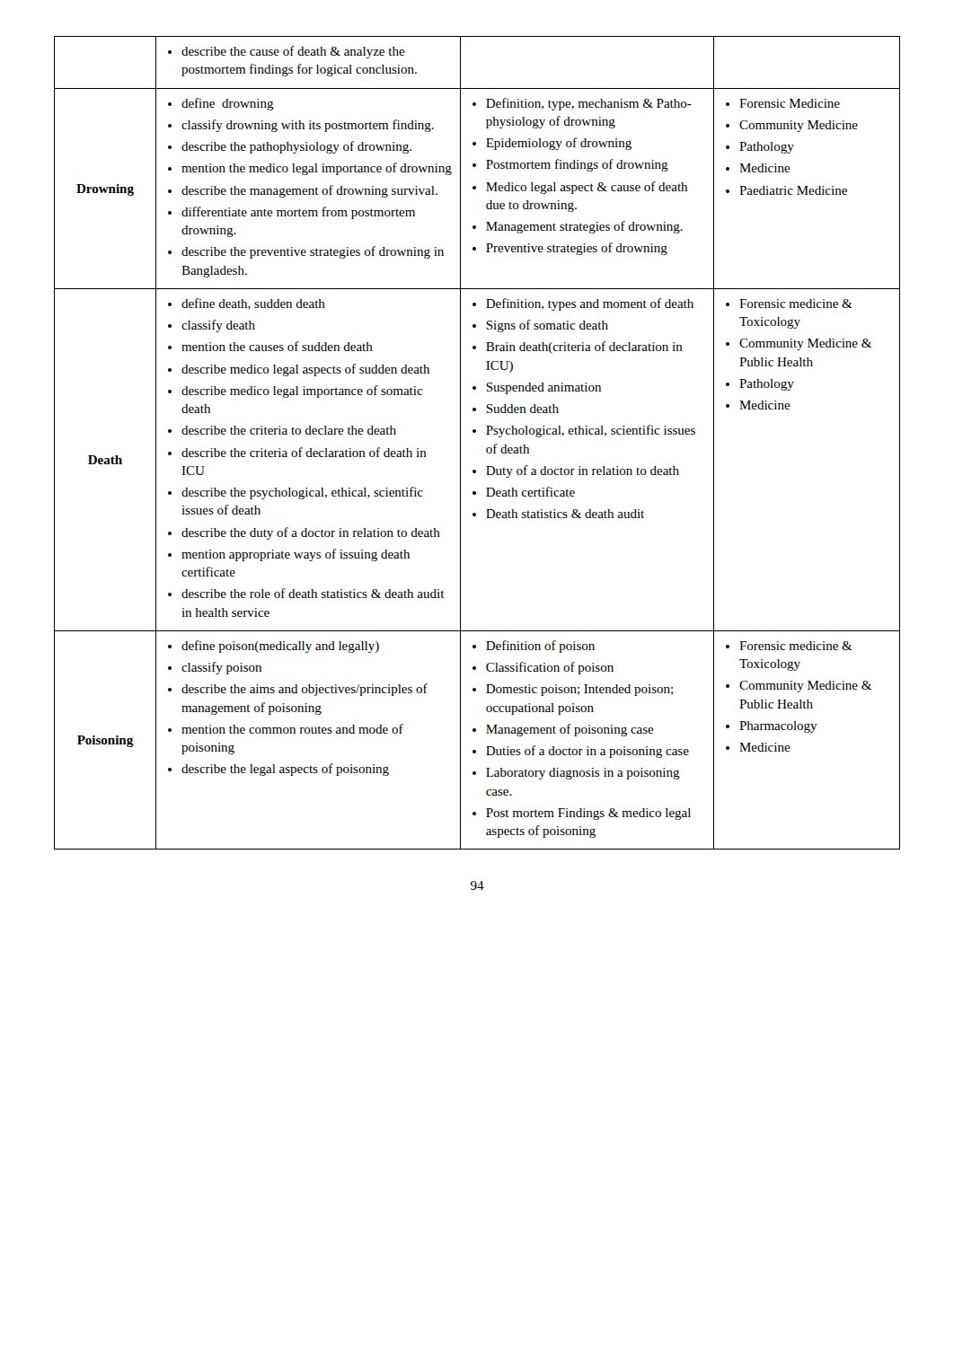| | describe the cause of death & analyze the postmortem findings for logical conclusion. | | |
| Drowning | define drowning classify drowning with its postmortem finding. describe the pathophysiology of drowning. mention the medico legal importance of drowning describe the management of drowning survival. differentiate ante mortem from postmortem drowning. describe the preventive strategies of drowning in Bangladesh. | Definition, type, mechanism & Patho-physiology of drowning Epidemiology of drowning Postmortem findings of drowning Medico legal aspect & cause of death due to drowning. Management strategies of drowning. Preventive strategies of drowning | Forensic Medicine Community Medicine Pathology Medicine Paediatric Medicine |
| Death | define death, sudden death classify death mention the causes of sudden death describe medico legal aspects of sudden death describe medico legal importance of somatic death describe the criteria to declare the death describe the criteria of declaration of death in ICU describe the psychological, ethical, scientific issues of death describe the duty of a doctor in relation to death mention appropriate ways of issuing death certificate describe the role of death statistics & death audit in health service | Definition, types and moment of death Signs of somatic death Brain death(criteria of declaration in ICU) Suspended animation Sudden death Psychological, ethical, scientific issues of death Duty of a doctor in relation to death Death certificate Death statistics & death audit | Forensic medicine & Toxicology Community Medicine & Public Health Pathology Medicine |
| Poisoning | define poison(medically and legally) classify poison describe the aims and objectives/principles of management of poisoning mention the common routes and mode of poisoning describe the legal aspects of poisoning | Definition of poison Classification of poison Domestic poison; Intended poison; occupational poison Management of poisoning case Duties of a doctor in a poisoning case Laboratory diagnosis in a poisoning case. Post mortem Findings & medico legal aspects of poisoning | Forensic medicine & Toxicology Community Medicine & Public Health Pharmacology Medicine |
94